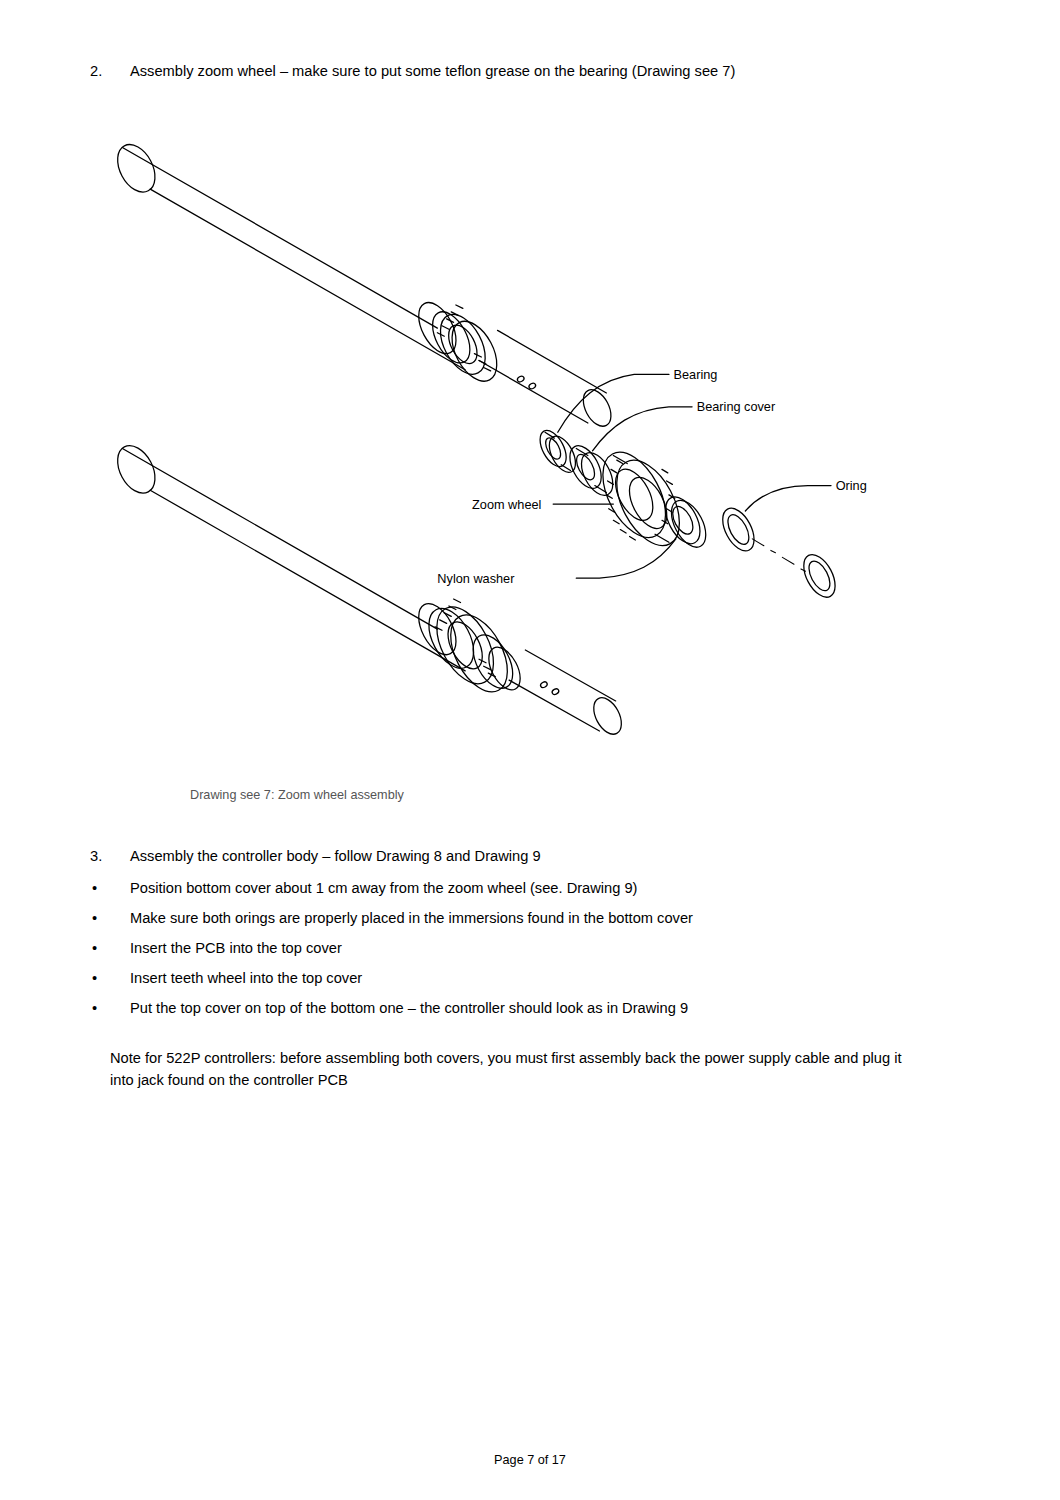2. Assembly zoom wheel – make sure to put some teflon grease on the bearing (Drawing see 7)
Bearing Bearing cover Zoom wheel Nylon washer Oring
Drawing see 7: Zoom wheel assembly
3. Assembly the controller body – follow Drawing 8 and Drawing 9
Position bottom cover about 1 cm away from the zoom wheel (see. Drawing 9)
Make sure both orings are properly placed in the immersions found in the bottom cover
Insert the PCB into the top cover
Insert teeth wheel into the top cover
Put the top cover on top of the bottom one – the controller should look as in Drawing 9
Note for 522P controllers: before assembling both covers, you must first assembly back the power supply cable and plug it into jack found on the controller PCB
Page 7 of 17